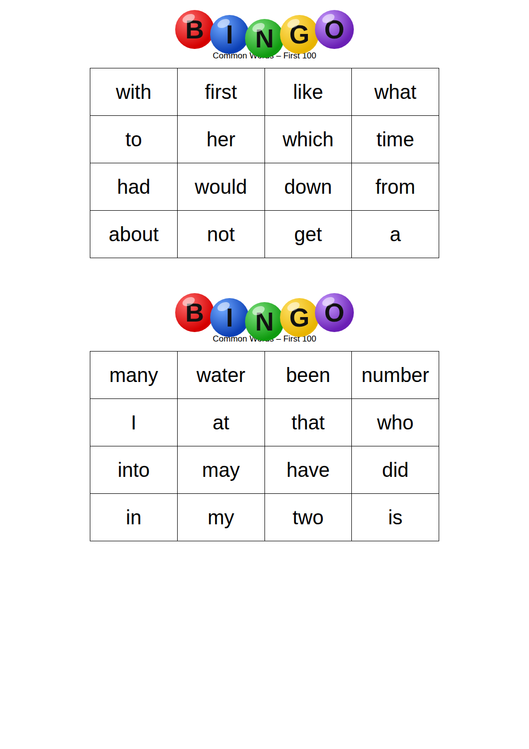BINGO
Common Words – First 100
| with | first | like | what |
| to | her | which | time |
| had | would | down | from |
| about | not | get | a |
BINGO
Common Words – First 100
| many | water | been | number |
| I | at | that | who |
| into | may | have | did |
| in | my | two | is |